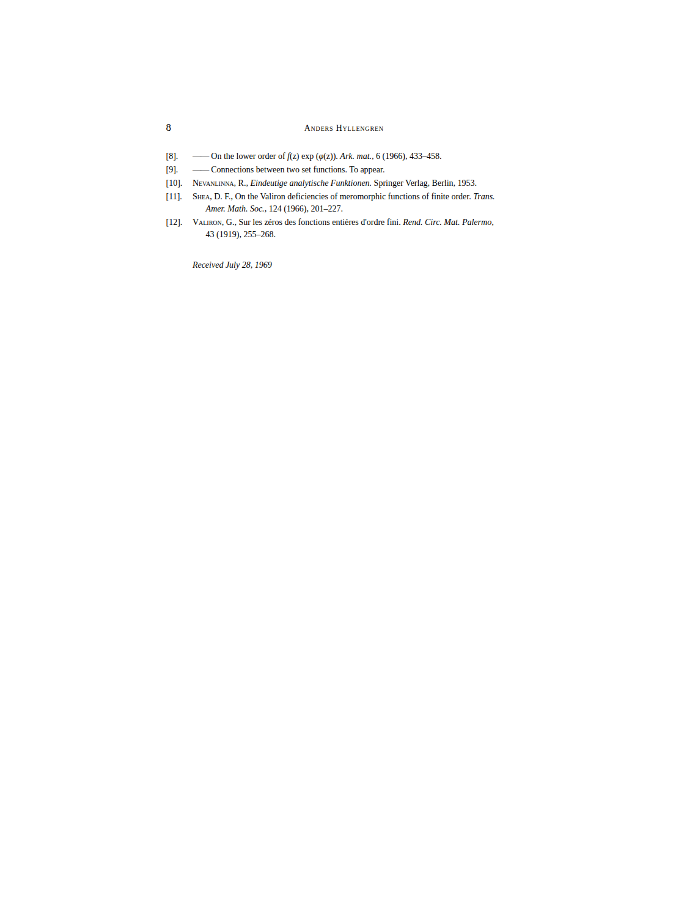8
Anders Hyllengren
[8]. —— On the lower order of f(z) exp (φ(z)). Ark. mat., 6 (1966), 433–458.
[9]. —— Connections between two set functions. To appear.
[10]. Nevanlinna, R., Eindeutige analytische Funktionen. Springer Verlag, Berlin, 1953.
[11]. Shea, D. F., On the Valiron deficiencies of meromorphic functions of finite order. Trans. Amer. Math. Soc., 124 (1966), 201–227.
[12]. Valiron, G., Sur les zéros des fonctions entières d'ordre fini. Rend. Circ. Mat. Palermo, 43 (1919), 255–268.
Received July 28, 1969